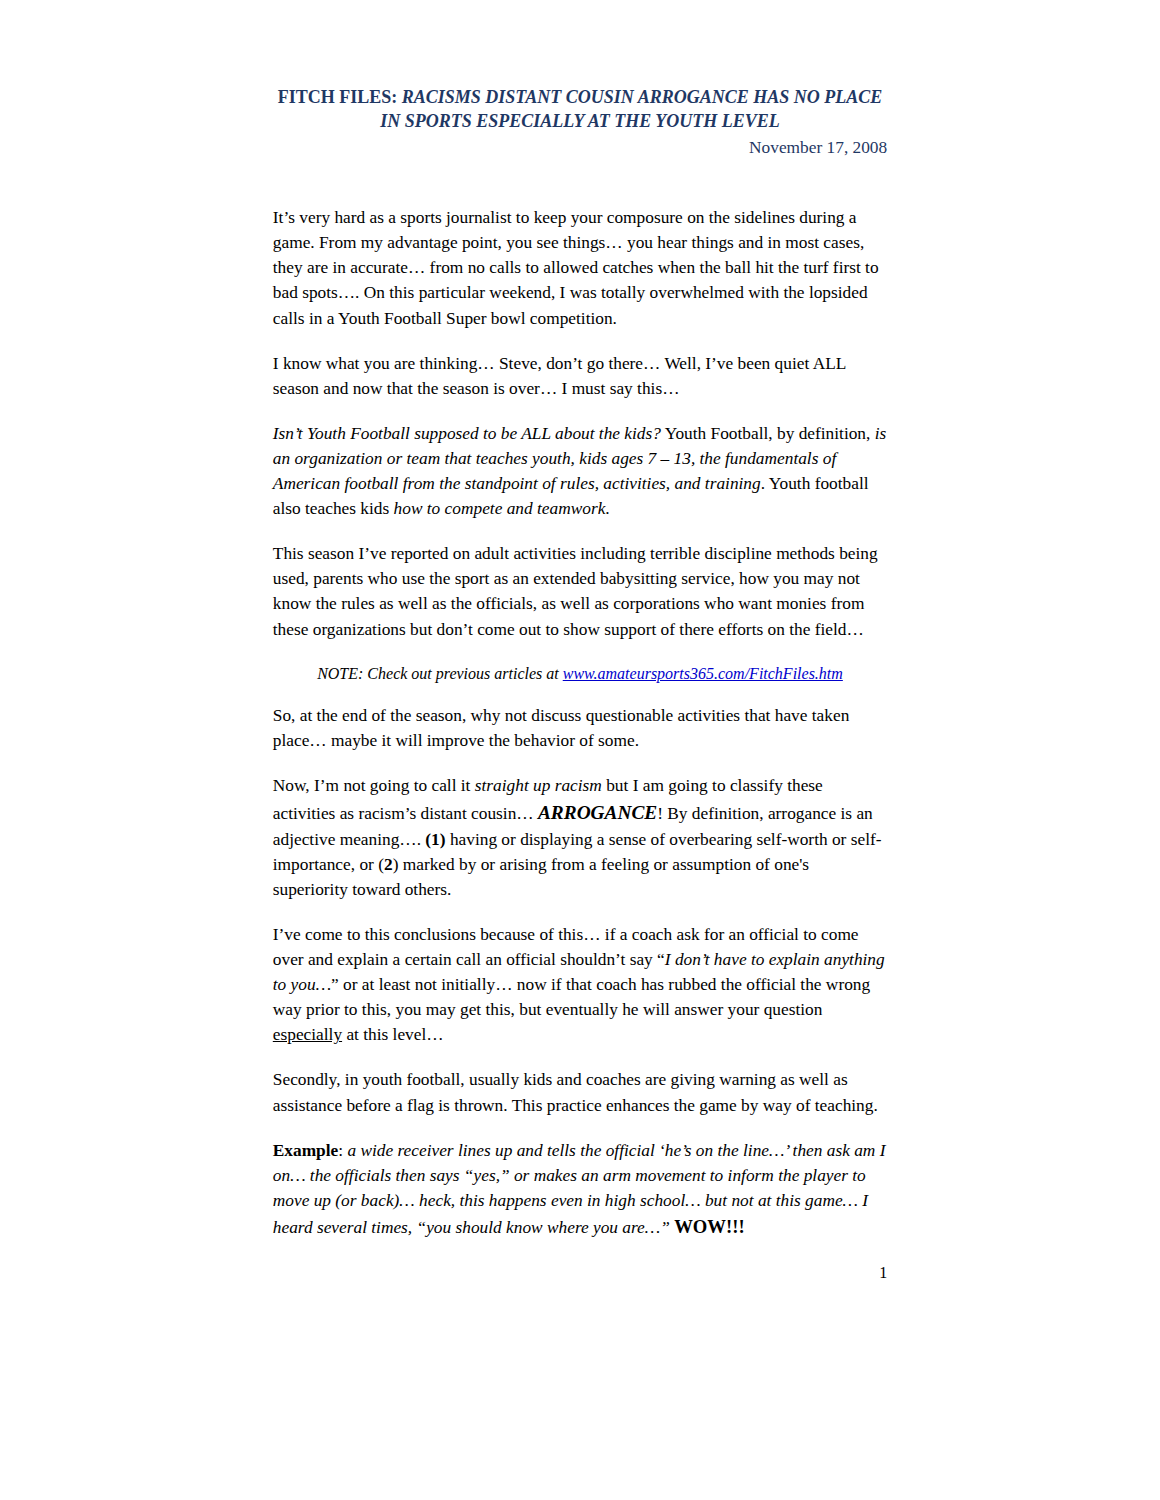FITCH FILES: RACISMS DISTANT COUSIN ARROGANCE HAS NO PLACE IN SPORTS ESPECIALLY AT THE YOUTH LEVEL
November 17, 2008
It’s very hard as a sports journalist to keep your composure on the sidelines during a game. From my advantage point, you see things… you hear things and in most cases, they are in accurate… from no calls to allowed catches when the ball hit the turf first to bad spots…. On this particular weekend, I was totally overwhelmed with the lopsided calls in a Youth Football Super bowl competition.
I know what you are thinking… Steve, don’t go there… Well, I’ve been quiet ALL season and now that the season is over… I must say this…
Isn’t Youth Football supposed to be ALL about the kids? Youth Football, by definition, is an organization or team that teaches youth, kids ages 7 – 13, the fundamentals of American football from the standpoint of rules, activities, and training. Youth football also teaches kids how to compete and teamwork.
This season I’ve reported on adult activities including terrible discipline methods being used, parents who use the sport as an extended babysitting service, how you may not know the rules as well as the officials, as well as corporations who want monies from these organizations but don’t come out to show support of there efforts on the field…
NOTE: Check out previous articles at www.amateursports365.com/FitchFiles.htm
So, at the end of the season, why not discuss questionable activities that have taken place… maybe it will improve the behavior of some.
Now, I’m not going to call it straight up racism but I am going to classify these activities as racism’s distant cousin… ARROGANCE! By definition, arrogance is an adjective meaning…. (1) having or displaying a sense of overbearing self-worth or self-importance, or (2) marked by or arising from a feeling or assumption of one's superiority toward others.
I’ve come to this conclusions because of this… if a coach ask for an official to come over and explain a certain call an official shouldn’t say “I don’t have to explain anything to you…” or at least not initially… now if that coach has rubbed the official the wrong way prior to this, you may get this, but eventually he will answer your question especially at this level…
Secondly, in youth football, usually kids and coaches are giving warning as well as assistance before a flag is thrown. This practice enhances the game by way of teaching.
Example: a wide receiver lines up and tells the official ‘he’s on the line…’ then ask am I on… the officials then says “yes,” or makes an arm movement to inform the player to move up (or back)… heck, this happens even in high school… but not at this game… I heard several times, “you should know where you are…” WOW!!!
1